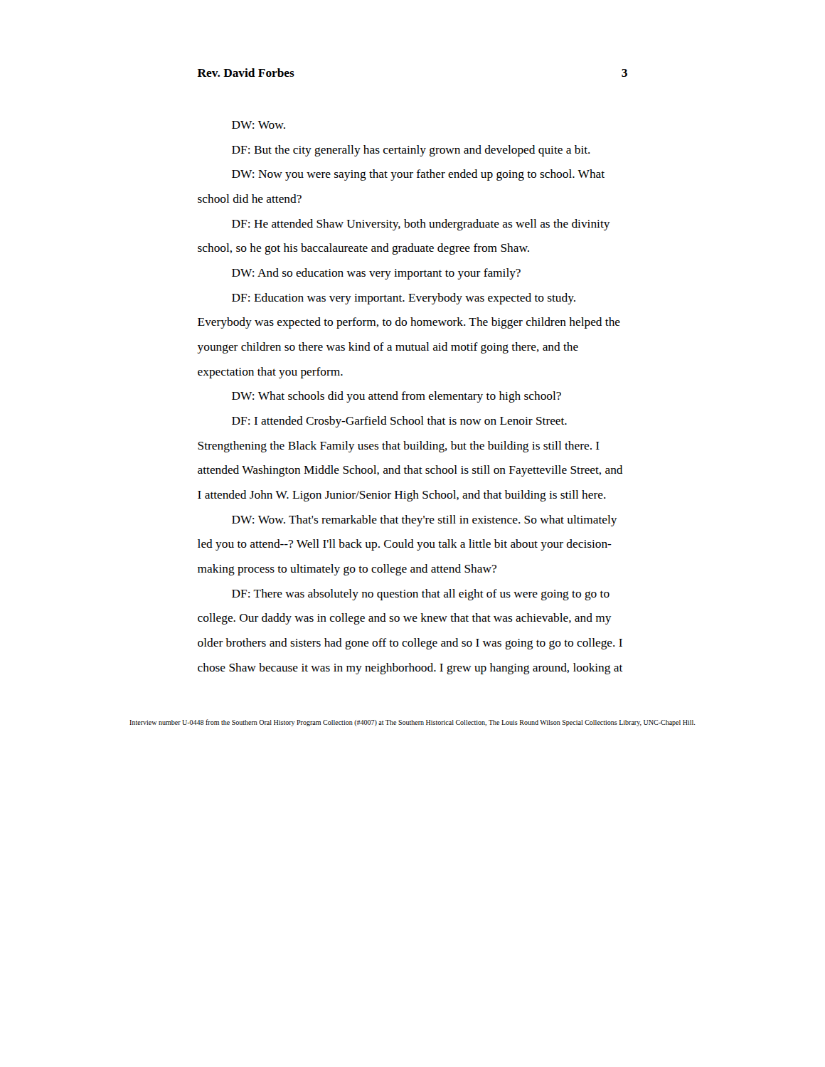Rev. David Forbes 3
DW: Wow.
DF: But the city generally has certainly grown and developed quite a bit.
DW: Now you were saying that your father ended up going to school. What school did he attend?
DF: He attended Shaw University, both undergraduate as well as the divinity school, so he got his baccalaureate and graduate degree from Shaw.
DW: And so education was very important to your family?
DF: Education was very important. Everybody was expected to study. Everybody was expected to perform, to do homework. The bigger children helped the younger children so there was kind of a mutual aid motif going there, and the expectation that you perform.
DW: What schools did you attend from elementary to high school?
DF: I attended Crosby-Garfield School that is now on Lenoir Street. Strengthening the Black Family uses that building, but the building is still there. I attended Washington Middle School, and that school is still on Fayetteville Street, and I attended John W. Ligon Junior/Senior High School, and that building is still here.
DW: Wow. That's remarkable that they're still in existence. So what ultimately led you to attend--? Well I'll back up. Could you talk a little bit about your decision-making process to ultimately go to college and attend Shaw?
DF: There was absolutely no question that all eight of us were going to go to college. Our daddy was in college and so we knew that that was achievable, and my older brothers and sisters had gone off to college and so I was going to go to college. I chose Shaw because it was in my neighborhood. I grew up hanging around, looking at
Interview number U-0448 from the Southern Oral History Program Collection (#4007) at The Southern Historical Collection, The Louis Round Wilson Special Collections Library, UNC-Chapel Hill.